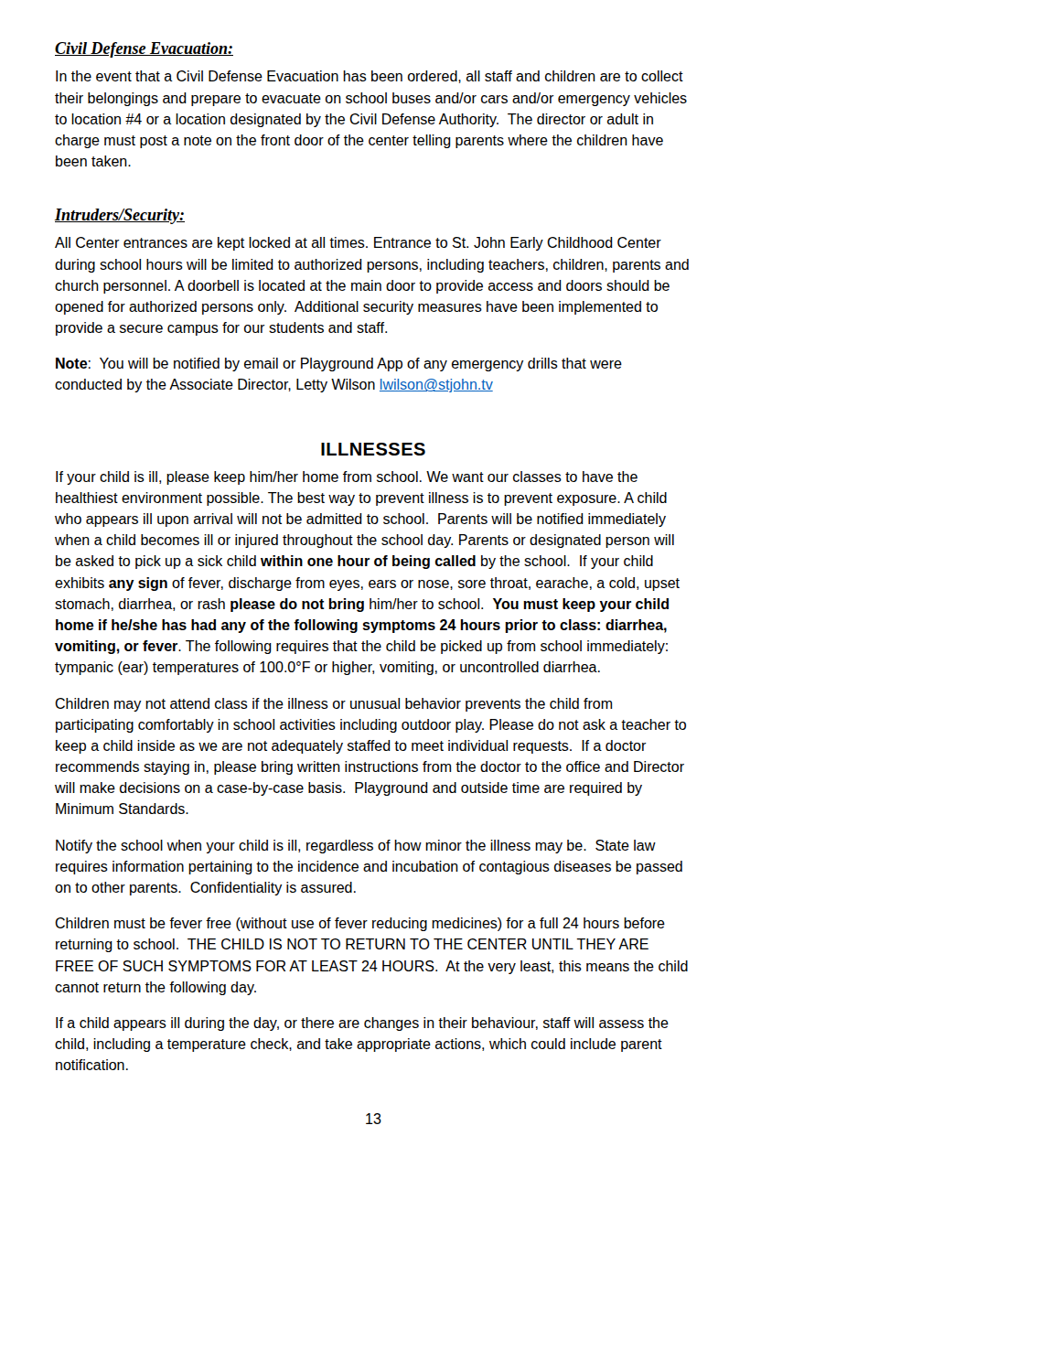Civil Defense Evacuation:
In the event that a Civil Defense Evacuation has been ordered, all staff and children are to collect their belongings and prepare to evacuate on school buses and/or cars and/or emergency vehicles to location #4 or a location designated by the Civil Defense Authority. The director or adult in charge must post a note on the front door of the center telling parents where the children have been taken.
Intruders/Security:
All Center entrances are kept locked at all times. Entrance to St. John Early Childhood Center during school hours will be limited to authorized persons, including teachers, children, parents and church personnel. A doorbell is located at the main door to provide access and doors should be opened for authorized persons only. Additional security measures have been implemented to provide a secure campus for our students and staff.
Note: You will be notified by email or Playground App of any emergency drills that were conducted by the Associate Director, Letty Wilson lwilson@stjohn.tv
ILLNESSES
If your child is ill, please keep him/her home from school. We want our classes to have the healthiest environment possible. The best way to prevent illness is to prevent exposure. A child who appears ill upon arrival will not be admitted to school. Parents will be notified immediately when a child becomes ill or injured throughout the school day. Parents or designated person will be asked to pick up a sick child within one hour of being called by the school. If your child exhibits any sign of fever, discharge from eyes, ears or nose, sore throat, earache, a cold, upset stomach, diarrhea, or rash please do not bring him/her to school. You must keep your child home if he/she has had any of the following symptoms 24 hours prior to class: diarrhea, vomiting, or fever. The following requires that the child be picked up from school immediately: tympanic (ear) temperatures of 100.0°F or higher, vomiting, or uncontrolled diarrhea.
Children may not attend class if the illness or unusual behavior prevents the child from participating comfortably in school activities including outdoor play. Please do not ask a teacher to keep a child inside as we are not adequately staffed to meet individual requests. If a doctor recommends staying in, please bring written instructions from the doctor to the office and Director will make decisions on a case-by-case basis. Playground and outside time are required by Minimum Standards.
Notify the school when your child is ill, regardless of how minor the illness may be. State law requires information pertaining to the incidence and incubation of contagious diseases be passed on to other parents. Confidentiality is assured.
Children must be fever free (without use of fever reducing medicines) for a full 24 hours before returning to school. THE CHILD IS NOT TO RETURN TO THE CENTER UNTIL THEY ARE FREE OF SUCH SYMPTOMS FOR AT LEAST 24 HOURS. At the very least, this means the child cannot return the following day.
If a child appears ill during the day, or there are changes in their behaviour, staff will assess the child, including a temperature check, and take appropriate actions, which could include parent notification.
13